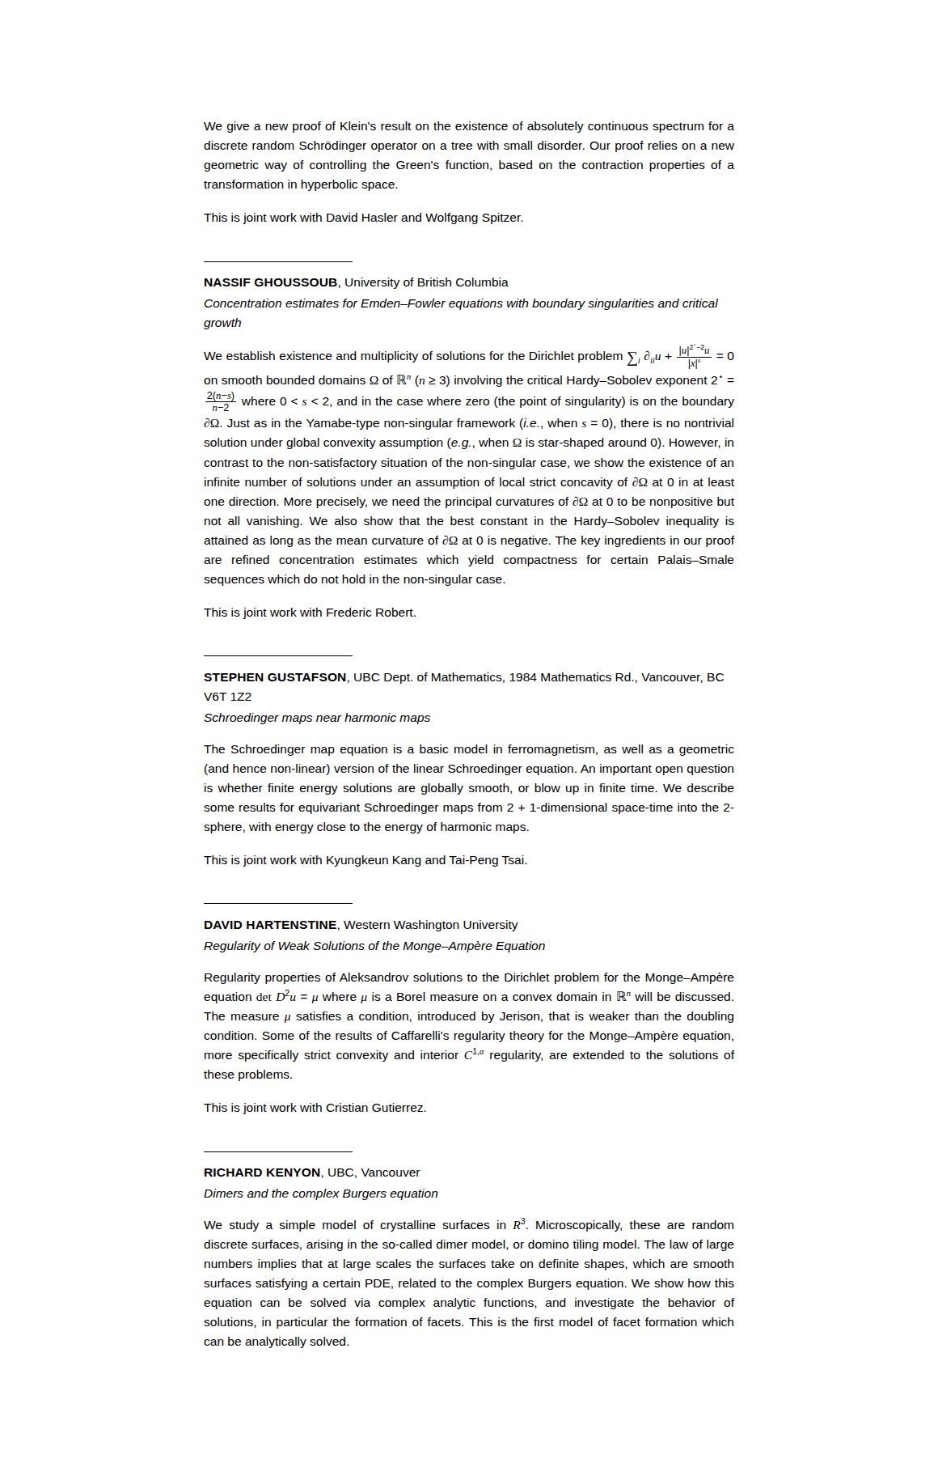We give a new proof of Klein's result on the existence of absolutely continuous spectrum for a discrete random Schrödinger operator on a tree with small disorder. Our proof relies on a new geometric way of controlling the Green's function, based on the contraction properties of a transformation in hyperbolic space.
This is joint work with David Hasler and Wolfgang Spitzer.
NASSIF GHOUSSOUB, University of British Columbia
Concentration estimates for Emden–Fowler equations with boundary singularities and critical growth
We establish existence and multiplicity of solutions for the Dirichlet problem ∑i ∂iiu + |u|2⋆−2u|x|s = 0 on smooth bounded domains Ω of ℝn (n ≥ 3) involving the critical Hardy–Sobolev exponent 2⋆ = 2(n−s) n−2 where 0 < s < 2, and in the case where zero (the point of singularity) is on the boundary ∂Ω. Just as in the Yamabe-type non-singular framework (i.e., when s = 0), there is no nontrivial solution under global convexity assumption (e.g., when Ω is star-shaped around 0). However, in contrast to the non-satisfactory situation of the non-singular case, we show the existence of an infinite number of solutions under an assumption of local strict concavity of ∂Ω at 0 in at least one direction. More precisely, we need the principal curvatures of ∂Ω at 0 to be nonpositive but not all vanishing. We also show that the best constant in the Hardy–Sobolev inequality is attained as long as the mean curvature of ∂Ω at 0 is negative. The key ingredients in our proof are refined concentration estimates which yield compactness for certain Palais–Smale sequences which do not hold in the non-singular case.
This is joint work with Frederic Robert.
STEPHEN GUSTAFSON, UBC Dept. of Mathematics, 1984 Mathematics Rd., Vancouver, BC V6T 1Z2
Schroedinger maps near harmonic maps
The Schroedinger map equation is a basic model in ferromagnetism, as well as a geometric (and hence non-linear) version of the linear Schroedinger equation. An important open question is whether finite energy solutions are globally smooth, or blow up in finite time. We describe some results for equivariant Schroedinger maps from 2 + 1-dimensional space-time into the 2-sphere, with energy close to the energy of harmonic maps.
This is joint work with Kyungkeun Kang and Tai-Peng Tsai.
DAVID HARTENSTINE, Western Washington University
Regularity of Weak Solutions of the Monge–Ampère Equation
Regularity properties of Aleksandrov solutions to the Dirichlet problem for the Monge–Ampère equation det D2u = μ where μ is a Borel measure on a convex domain in ℝn will be discussed. The measure μ satisfies a condition, introduced by Jerison, that is weaker than the doubling condition. Some of the results of Caffarelli's regularity theory for the Monge–Ampère equation, more specifically strict convexity and interior C1,α regularity, are extended to the solutions of these problems.
This is joint work with Cristian Gutierrez.
RICHARD KENYON, UBC, Vancouver
Dimers and the complex Burgers equation
We study a simple model of crystalline surfaces in R3. Microscopically, these are random discrete surfaces, arising in the so-called dimer model, or domino tiling model. The law of large numbers implies that at large scales the surfaces take on definite shapes, which are smooth surfaces satisfying a certain PDE, related to the complex Burgers equation. We show how this equation can be solved via complex analytic functions, and investigate the behavior of solutions, in particular the formation of facets. This is the first model of facet formation which can be analytically solved.